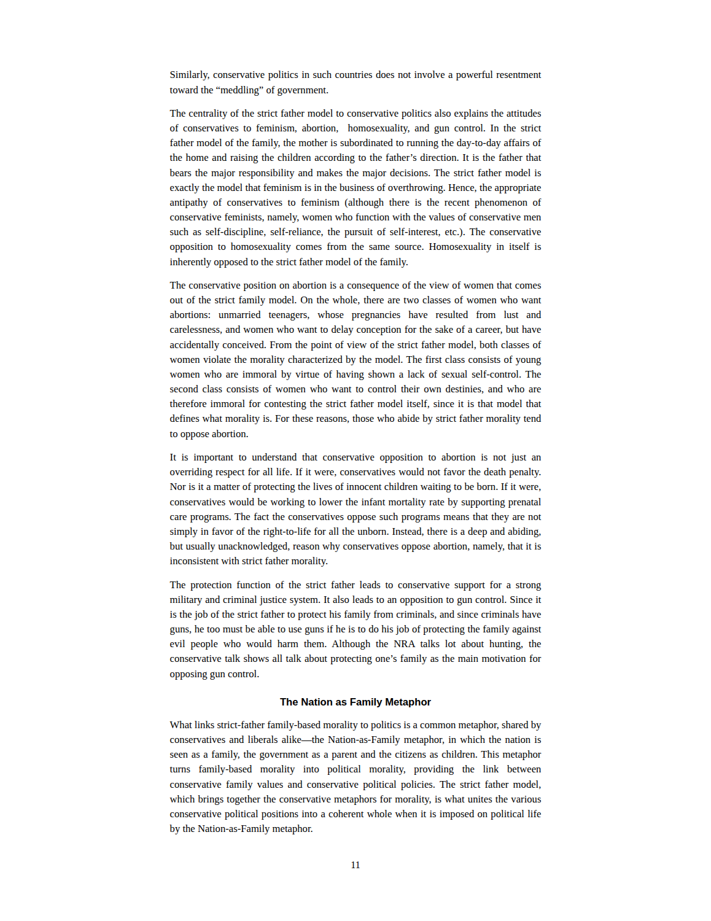Similarly, conservative politics in such countries does not involve a powerful resentment toward the “meddling” of government.
The centrality of the strict father model to conservative politics also explains the attitudes of conservatives to feminism, abortion, homosexuality, and gun control. In the strict father model of the family, the mother is subordinated to running the day-to-day affairs of the home and raising the children according to the father’s direction. It is the father that bears the major responsibility and makes the major decisions. The strict father model is exactly the model that feminism is in the business of overthrowing. Hence, the appropriate antipathy of conservatives to feminism (although there is the recent phenomenon of conservative feminists, namely, women who function with the values of conservative men such as self-discipline, self-reliance, the pursuit of self-interest, etc.). The conservative opposition to homosexuality comes from the same source. Homosexuality in itself is inherently opposed to the strict father model of the family.
The conservative position on abortion is a consequence of the view of women that comes out of the strict family model. On the whole, there are two classes of women who want abortions: unmarried teenagers, whose pregnancies have resulted from lust and carelessness, and women who want to delay conception for the sake of a career, but have accidentally conceived. From the point of view of the strict father model, both classes of women violate the morality characterized by the model. The first class consists of young women who are immoral by virtue of having shown a lack of sexual self-control. The second class consists of women who want to control their own destinies, and who are therefore immoral for contesting the strict father model itself, since it is that model that defines what morality is. For these reasons, those who abide by strict father morality tend to oppose abortion.
It is important to understand that conservative opposition to abortion is not just an overriding respect for all life. If it were, conservatives would not favor the death penalty. Nor is it a matter of protecting the lives of innocent children waiting to be born. If it were, conservatives would be working to lower the infant mortality rate by supporting prenatal care programs. The fact the conservatives oppose such programs means that they are not simply in favor of the right-to-life for all the unborn. Instead, there is a deep and abiding, but usually unacknowledged, reason why conservatives oppose abortion, namely, that it is inconsistent with strict father morality.
The protection function of the strict father leads to conservative support for a strong military and criminal justice system. It also leads to an opposition to gun control. Since it is the job of the strict father to protect his family from criminals, and since criminals have guns, he too must be able to use guns if he is to do his job of protecting the family against evil people who would harm them. Although the NRA talks lot about hunting, the conservative talk shows all talk about protecting one’s family as the main motivation for opposing gun control.
The Nation as Family Metaphor
What links strict-father family-based morality to politics is a common metaphor, shared by conservatives and liberals alike—the Nation-as-Family metaphor, in which the nation is seen as a family, the government as a parent and the citizens as children. This metaphor turns family-based morality into political morality, providing the link between conservative family values and conservative political policies. The strict father model, which brings together the conservative metaphors for morality, is what unites the various conservative political positions into a coherent whole when it is imposed on political life by the Nation-as-Family metaphor.
11